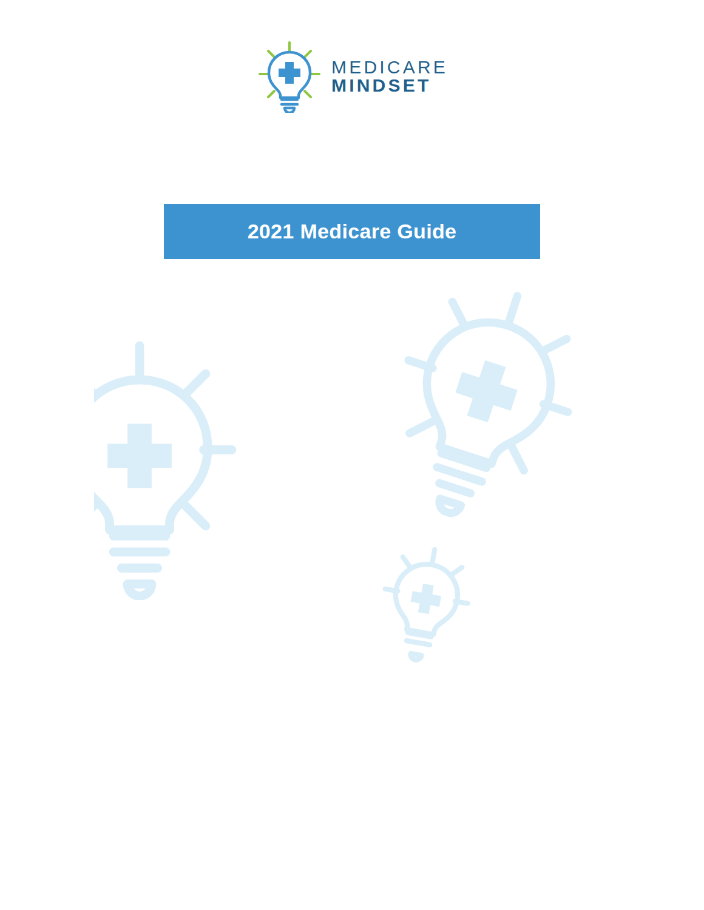MEDICARE MINDSET
2021 Medicare Guide